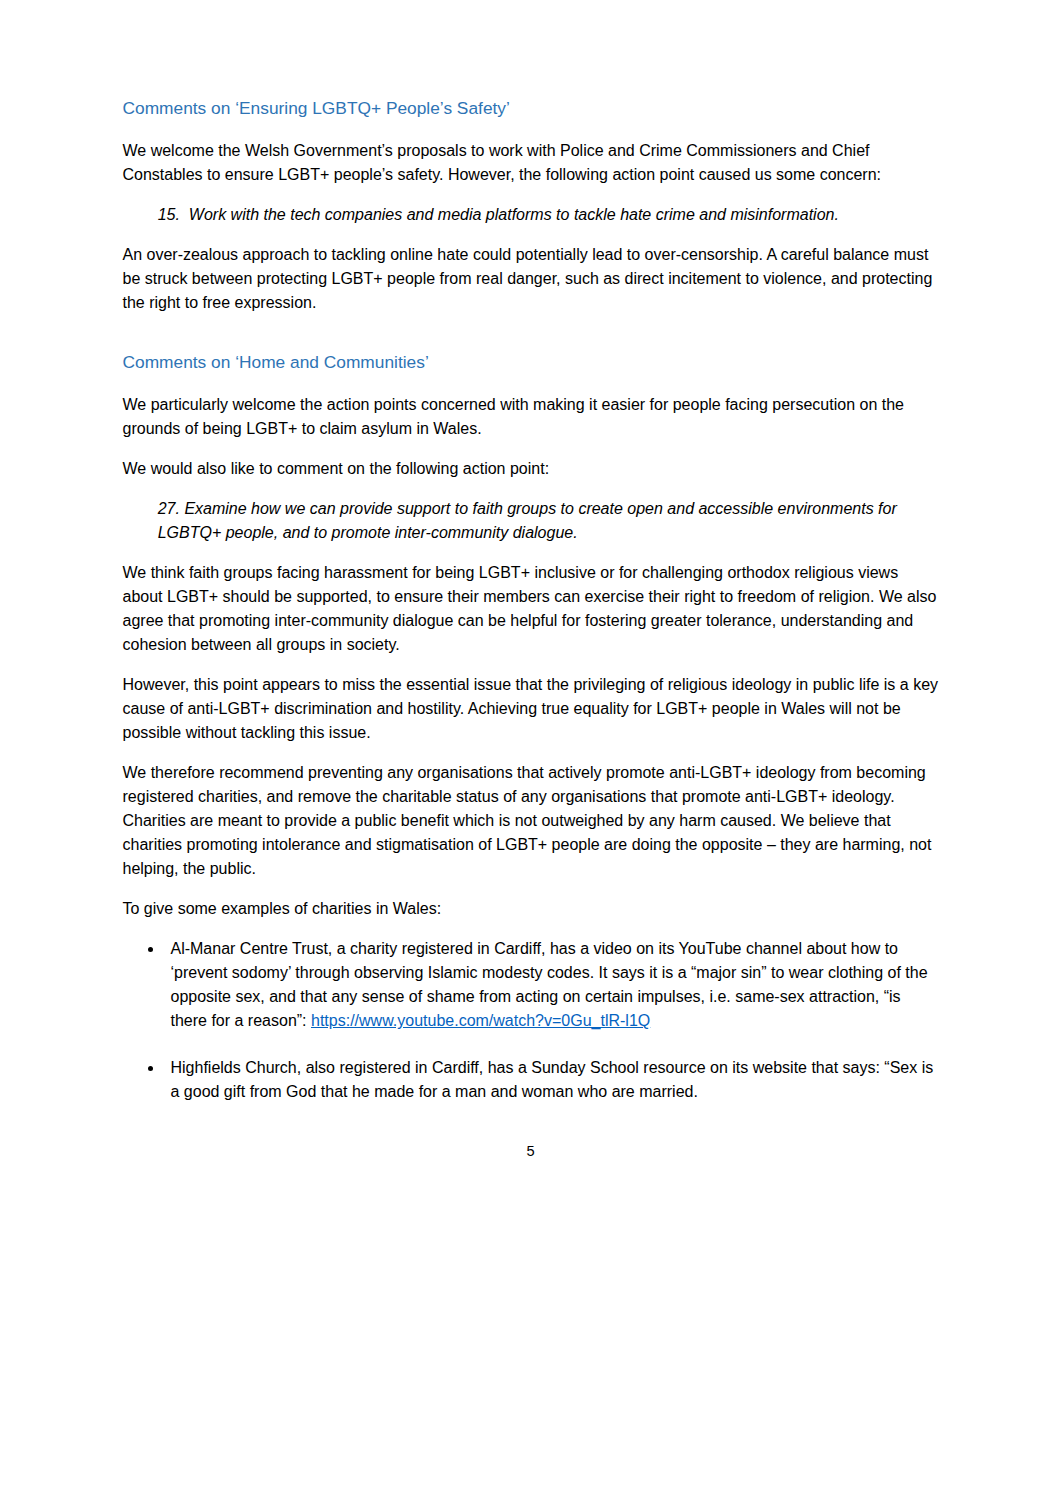Comments on ‘Ensuring LGBTQ+ People’s Safety’
We welcome the Welsh Government’s proposals to work with Police and Crime Commissioners and Chief Constables to ensure LGBT+ people’s safety. However, the following action point caused us some concern:
15. Work with the tech companies and media platforms to tackle hate crime and misinformation.
An over-zealous approach to tackling online hate could potentially lead to over-censorship. A careful balance must be struck between protecting LGBT+ people from real danger, such as direct incitement to violence, and protecting the right to free expression.
Comments on ‘Home and Communities’
We particularly welcome the action points concerned with making it easier for people facing persecution on the grounds of being LGBT+ to claim asylum in Wales.
We would also like to comment on the following action point:
27. Examine how we can provide support to faith groups to create open and accessible environments for LGBTQ+ people, and to promote inter-community dialogue.
We think faith groups facing harassment for being LGBT+ inclusive or for challenging orthodox religious views about LGBT+ should be supported, to ensure their members can exercise their right to freedom of religion. We also agree that promoting inter-community dialogue can be helpful for fostering greater tolerance, understanding and cohesion between all groups in society.
However, this point appears to miss the essential issue that the privileging of religious ideology in public life is a key cause of anti-LGBT+ discrimination and hostility. Achieving true equality for LGBT+ people in Wales will not be possible without tackling this issue.
We therefore recommend preventing any organisations that actively promote anti-LGBT+ ideology from becoming registered charities, and remove the charitable status of any organisations that promote anti-LGBT+ ideology. Charities are meant to provide a public benefit which is not outweighed by any harm caused. We believe that charities promoting intolerance and stigmatisation of LGBT+ people are doing the opposite – they are harming, not helping, the public.
To give some examples of charities in Wales:
Al-Manar Centre Trust, a charity registered in Cardiff, has a video on its YouTube channel about how to ‘prevent sodomy’ through observing Islamic modesty codes. It says it is a “major sin” to wear clothing of the opposite sex, and that any sense of shame from acting on certain impulses, i.e. same-sex attraction, “is there for a reason”: https://www.youtube.com/watch?v=0Gu_tlR-l1Q
Highfields Church, also registered in Cardiff, has a Sunday School resource on its website that says: “Sex is a good gift from God that he made for a man and woman who are married.
5